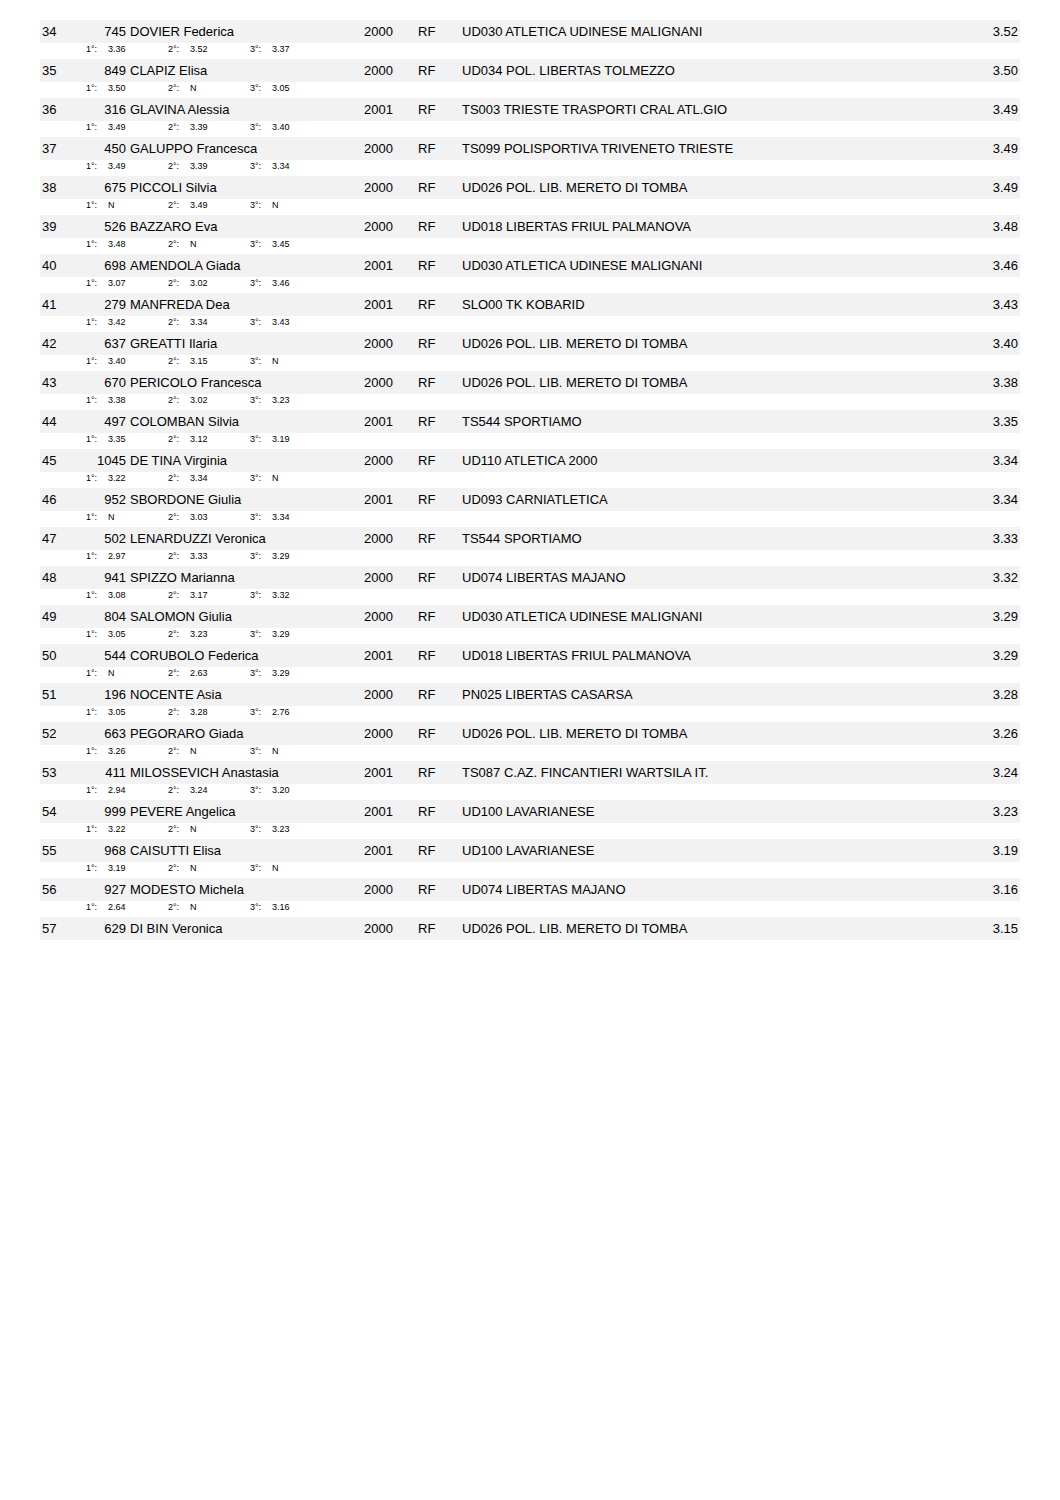| 34 | 745 | DOVIER Federica | 2000 | RF | UD030 ATLETICA UDINESE MALIGNANI | 3.52 |
| | 1°: 3.36 2°: 3.52 3°: 3.37 |
| 35 | 849 | CLAPIZ Elisa | 2000 | RF | UD034 POL. LIBERTAS TOLMEZZO | 3.50 |
| | 1°: 3.50 2°: N 3°: 3.05 |
| 36 | 316 | GLAVINA Alessia | 2001 | RF | TS003 TRIESTE TRASPORTI CRAL ATL.GIO | 3.49 |
| | 1°: 3.49 2°: 3.39 3°: 3.40 |
| 37 | 450 | GALUPPO Francesca | 2000 | RF | TS099 POLISPORTIVA TRIVENETO TRIESTE | 3.49 |
| | 1°: 3.49 2°: 3.39 3°: 3.34 |
| 38 | 675 | PICCOLI Silvia | 2000 | RF | UD026 POL. LIB. MERETO DI TOMBA | 3.49 |
| | 1°: N 2°: 3.49 3°: N |
| 39 | 526 | BAZZARO Eva | 2000 | RF | UD018 LIBERTAS FRIUL PALMANOVA | 3.48 |
| | 1°: 3.48 2°: N 3°: 3.45 |
| 40 | 698 | AMENDOLA Giada | 2001 | RF | UD030 ATLETICA UDINESE MALIGNANI | 3.46 |
| | 1°: 3.07 2°: 3.02 3°: 3.46 |
| 41 | 279 | MANFREDA Dea | 2001 | RF | SLO00 TK KOBARID | 3.43 |
| | 1°: 3.42 2°: 3.34 3°: 3.43 |
| 42 | 637 | GREATTI Ilaria | 2000 | RF | UD026 POL. LIB. MERETO DI TOMBA | 3.40 |
| | 1°: 3.40 2°: 3.15 3°: N |
| 43 | 670 | PERICOLO Francesca | 2000 | RF | UD026 POL. LIB. MERETO DI TOMBA | 3.38 |
| | 1°: 3.38 2°: 3.02 3°: 3.23 |
| 44 | 497 | COLOMBAN Silvia | 2001 | RF | TS544 SPORTIAMO | 3.35 |
| | 1°: 3.35 2°: 3.12 3°: 3.19 |
| 45 | 1045 | DE TINA Virginia | 2000 | RF | UD110 ATLETICA 2000 | 3.34 |
| | 1°: 3.22 2°: 3.34 3°: N |
| 46 | 952 | SBORDONE Giulia | 2001 | RF | UD093 CARNIATLETICA | 3.34 |
| | 1°: N 2°: 3.03 3°: 3.34 |
| 47 | 502 | LENARDUZZI Veronica | 2000 | RF | TS544 SPORTIAMO | 3.33 |
| | 1°: 2.97 2°: 3.33 3°: 3.29 |
| 48 | 941 | SPIZZO Marianna | 2000 | RF | UD074 LIBERTAS MAJANO | 3.32 |
| | 1°: 3.08 2°: 3.17 3°: 3.32 |
| 49 | 804 | SALOMON Giulia | 2000 | RF | UD030 ATLETICA UDINESE MALIGNANI | 3.29 |
| | 1°: 3.05 2°: 3.23 3°: 3.29 |
| 50 | 544 | CORUBOLO Federica | 2001 | RF | UD018 LIBERTAS FRIUL PALMANOVA | 3.29 |
| | 1°: N 2°: 2.63 3°: 3.29 |
| 51 | 196 | NOCENTE Asia | 2000 | RF | PN025 LIBERTAS CASARSA | 3.28 |
| | 1°: 3.05 2°: 3.28 3°: 2.76 |
| 52 | 663 | PEGORARO Giada | 2000 | RF | UD026 POL. LIB. MERETO DI TOMBA | 3.26 |
| | 1°: 3.26 2°: N 3°: N |
| 53 | 411 | MILOSSEVICH Anastasia | 2001 | RF | TS087 C.AZ. FINCANTIERI WARTSILA IT. | 3.24 |
| | 1°: 2.94 2°: 3.24 3°: 3.20 |
| 54 | 999 | PEVERE Angelica | 2001 | RF | UD100 LAVARIANESE | 3.23 |
| | 1°: 3.22 2°: N 3°: 3.23 |
| 55 | 968 | CAISUTTI Elisa | 2001 | RF | UD100 LAVARIANESE | 3.19 |
| | 1°: 3.19 2°: N 3°: N |
| 56 | 927 | MODESTO Michela | 2000 | RF | UD074 LIBERTAS MAJANO | 3.16 |
| | 1°: 2.64 2°: N 3°: 3.16 |
| 57 | 629 | DI BIN Veronica | 2000 | RF | UD026 POL. LIB. MERETO DI TOMBA | 3.15 |